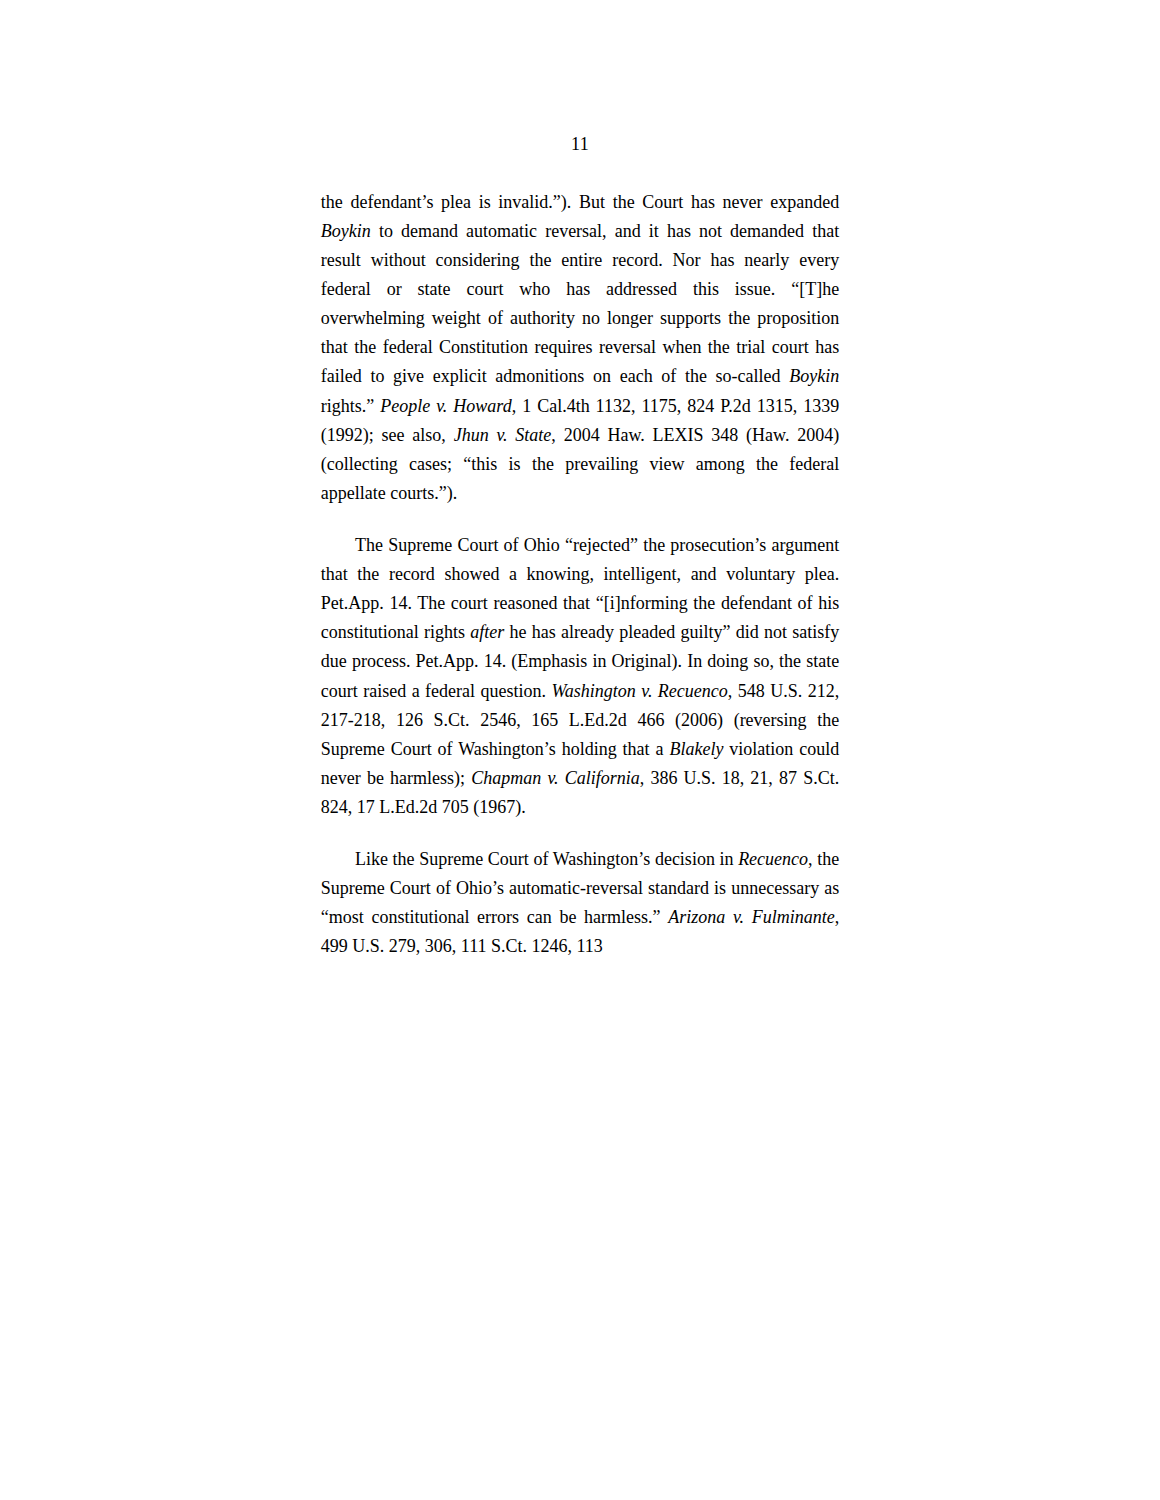11
the defendant’s plea is invalid.”). But the Court has never expanded Boykin to demand automatic reversal, and it has not demanded that result without considering the entire record. Nor has nearly every federal or state court who has addressed this issue. “[T]he overwhelming weight of authority no longer supports the proposition that the federal Constitution requires reversal when the trial court has failed to give explicit admonitions on each of the so-called Boykin rights.” People v. Howard, 1 Cal.4th 1132, 1175, 824 P.2d 1315, 1339 (1992); see also, Jhun v. State, 2004 Haw. LEXIS 348 (Haw. 2004) (collecting cases; “this is the prevailing view among the federal appellate courts.”).
The Supreme Court of Ohio “rejected” the prosecution’s argument that the record showed a knowing, intelligent, and voluntary plea. Pet.App. 14. The court reasoned that “[i]nforming the defendant of his constitutional rights after he has already pleaded guilty” did not satisfy due process. Pet.App. 14. (Emphasis in Original). In doing so, the state court raised a federal question. Washington v. Recuenco, 548 U.S. 212, 217-218, 126 S.Ct. 2546, 165 L.Ed.2d 466 (2006) (reversing the Supreme Court of Washington’s holding that a Blakely violation could never be harmless); Chapman v. California, 386 U.S. 18, 21, 87 S.Ct. 824, 17 L.Ed.2d 705 (1967).
Like the Supreme Court of Washington’s decision in Recuenco, the Supreme Court of Ohio’s automatic-reversal standard is unnecessary as “most constitutional errors can be harmless.” Arizona v. Fulminante, 499 U.S. 279, 306, 111 S.Ct. 1246, 113